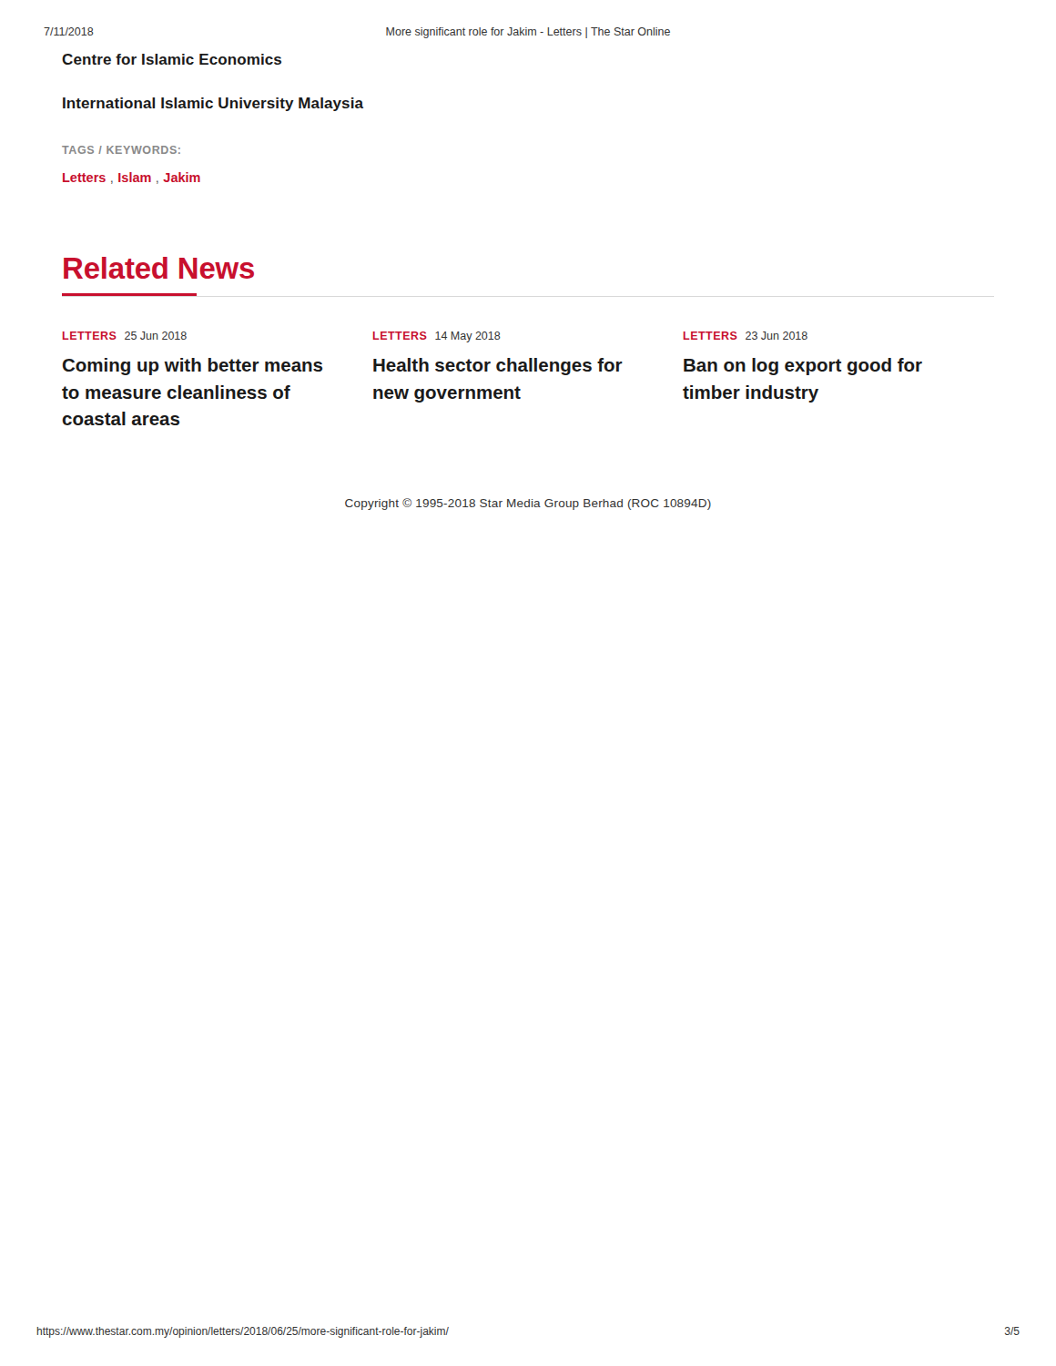7/11/2018
More significant role for Jakim - Letters | The Star Online
Centre for Islamic Economics
International Islamic University Malaysia
TAGS / KEYWORDS:
Letters , Islam , Jakim
Related News
LETTERS 25 Jun 2018
Coming up with better means to measure cleanliness of coastal areas
LETTERS 14 May 2018
Health sector challenges for new government
LETTERS 23 Jun 2018
Ban on log export good for timber industry
Copyright © 1995-2018 Star Media Group Berhad (ROC 10894D)
https://www.thestar.com.my/opinion/letters/2018/06/25/more-significant-role-for-jakim/
3/5